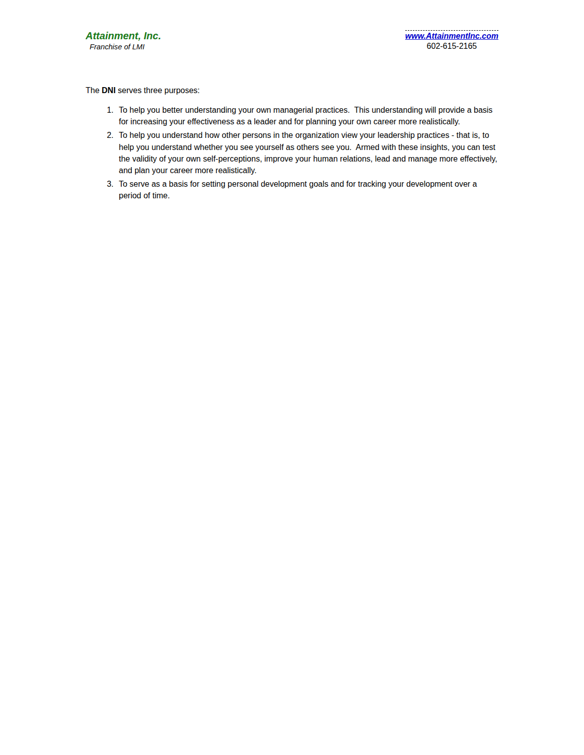Attainment, Inc.
Franchise of LMI
www.AttainmentInc.com
602-615-2165
The DNI serves three purposes:
To help you better understanding your own managerial practices. This understanding will provide a basis for increasing your effectiveness as a leader and for planning your own career more realistically.
To help you understand how other persons in the organization view your leadership practices - that is, to help you understand whether you see yourself as others see you. Armed with these insights, you can test the validity of your own self-perceptions, improve your human relations, lead and manage more effectively, and plan your career more realistically.
To serve as a basis for setting personal development goals and for tracking your development over a period of time.